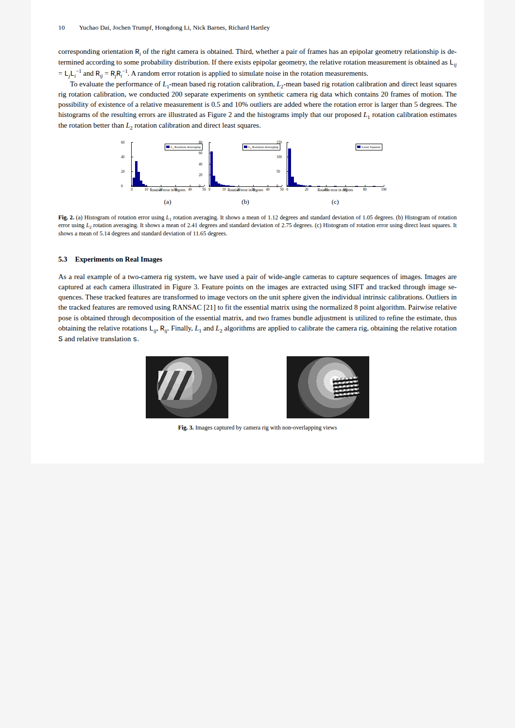10 Yuchao Dai, Jochen Trumpf, Hongdong Li, Nick Barnes, Richard Hartley
corresponding orientation Ri of the right camera is obtained. Third, whether a pair of frames has an epipolar geometry relationship is determined according to some probability distribution. If there exists epipolar geometry, the relative rotation measurement is obtained as Lij = LjLi−1 and Rij = RjRi−1. A random error rotation is applied to simulate noise in the rotation measurements.
To evaluate the performance of L1-mean based rig rotation calibration, L2-mean based rig rotation calibration and direct least squares rig rotation calibration, we conducted 200 separate experiments on synthetic camera rig data which contains 20 frames of motion. The possibility of existence of a relative measurement is 0.5 and 10% outliers are added where the rotation error is larger than 5 degrees. The histograms of the resulting errors are illustrated as Figure 2 and the histograms imply that our proposed L1 rotation calibration estimates the rotation better than L2 rotation calibration and direct least squares.
L1 Rotation Averaging
0
20
40
60
0
10
20
30
40
50
Rotation error in degrees
(a)
L2 Rotation Averaging
0
20
40
60
80
0
10
20
30
40
50
Rotation error in degrees
(b)
Least Squares
0
50
100
150
0
20
40
60
80
100
Rotation error in degrees
(c)
Fig. 2. (a) Histogram of rotation error using L1 rotation averaging. It shows a mean of 1.12 degrees and standard deviation of 1.05 degrees. (b) Histogram of rotation error using L2 rotation averaging. It shows a mean of 2.41 degrees and standard deviation of 2.75 degrees. (c) Histogram of rotation error using direct least squares. It shows a mean of 5.14 degrees and standard deviation of 11.65 degrees.
5.3 Experiments on Real Images
As a real example of a two-camera rig system, we have used a pair of wide-angle cameras to capture sequences of images. Images are captured at each camera illustrated in Figure 3. Feature points on the images are extracted using SIFT and tracked through image sequences. These tracked features are transformed to image vectors on the unit sphere given the individual intrinsic calibrations. Outliers in the tracked features are removed using RANSAC [21] to fit the essential matrix using the normalized 8 point algorithm. Pairwise relative pose is obtained through decomposition of the essential matrix, and two frames bundle adjustment is utilized to refine the estimate, thus obtaining the relative rotations Lij, Rij. Finally, L1 and L2 algorithms are applied to calibrate the camera rig, obtaining the relative rotation S and relative translation s.
Fig. 3. Images captured by camera rig with non-overlapping views